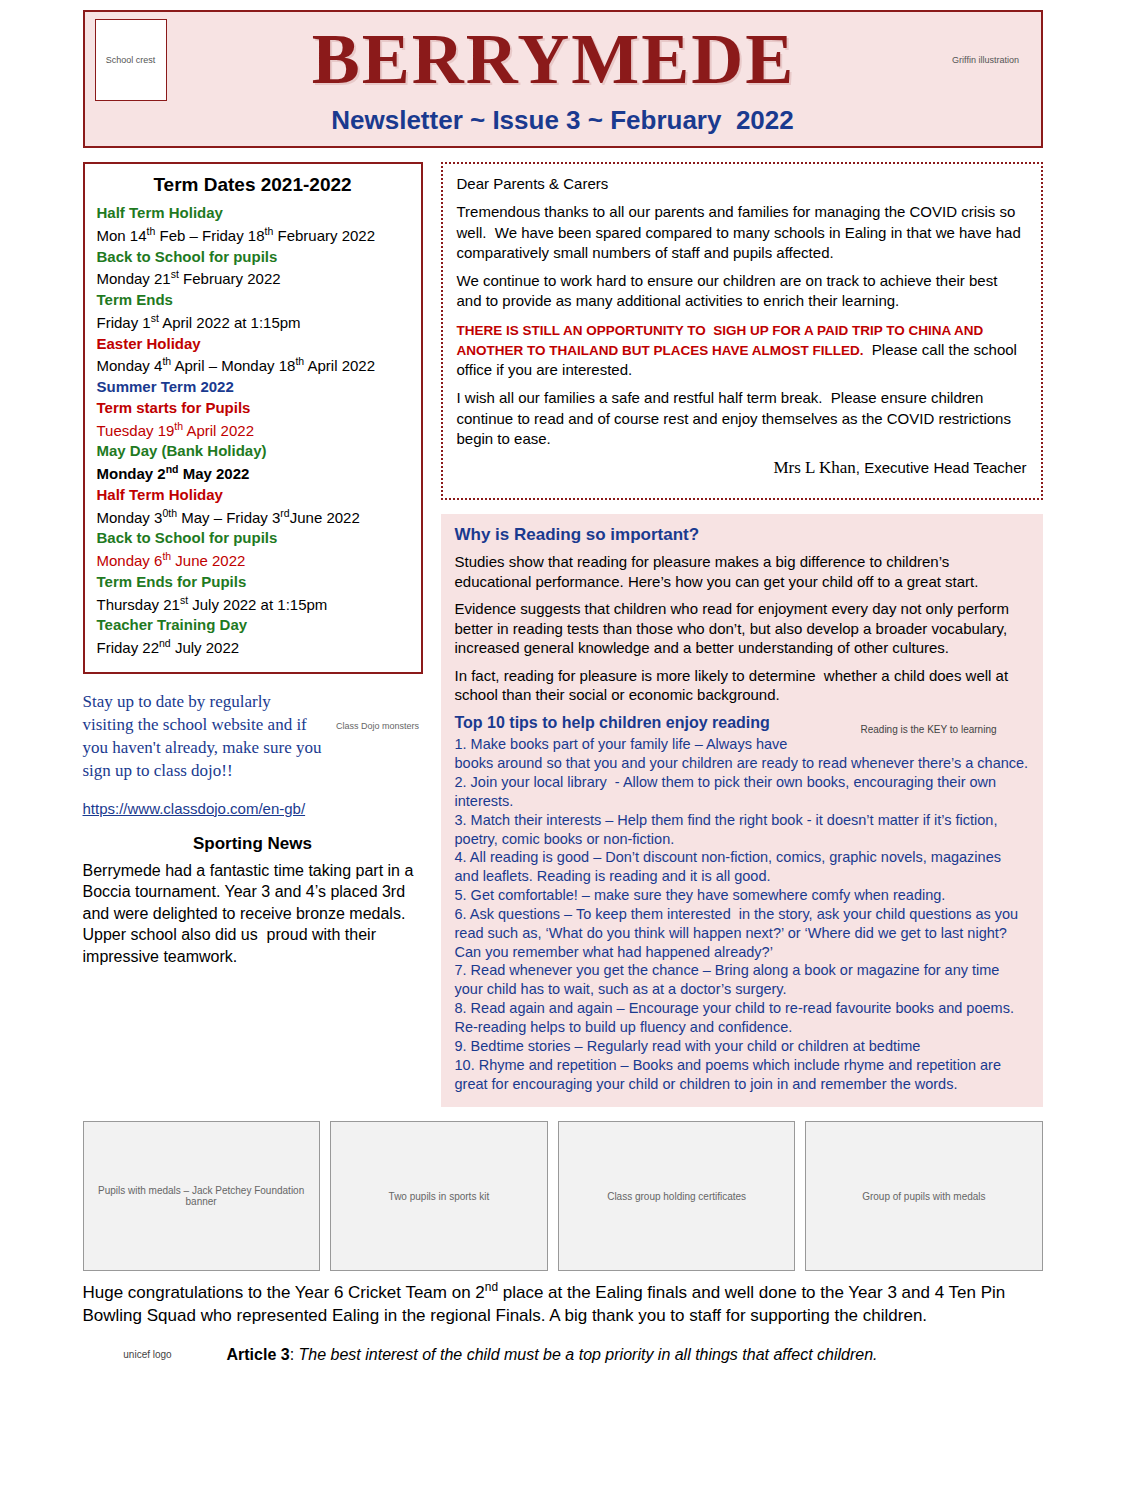School crest
BERRYMEDE
Griffin illustration
Newsletter ~ Issue 3 ~ February 2022
Term Dates 2021-2022
Half Term Holiday
Mon 14th Feb – Friday 18th February 2022
Back to School for pupils
Monday 21st February 2022
Term Ends
Friday 1st April 2022 at 1:15pm
Easter Holiday
Monday 4th April – Monday 18th April 2022
Summer Term 2022
Term starts for Pupils
Tuesday 19th April 2022
May Day (Bank Holiday)
Monday 2nd May 2022
Half Term Holiday
Monday 30th May – Friday 3rdJune 2022
Back to School for pupils
Monday 6th June 2022
Term Ends for Pupils
Thursday 21st July 2022 at 1:15pm
Teacher Training Day
Friday 22nd July 2022
Class Dojo monsters
Stay up to date by regularly visiting the school website and if you haven't already, make sure you sign up to class dojo!!
https://www.classdojo.com/en-gb/
Sporting News
Berrymede had a fantastic time taking part in a Boccia tournament. Year 3 and 4’s placed 3rd and were delighted to receive bronze medals. Upper school also did us proud with their impressive teamwork.
Dear Parents & Carers
Tremendous thanks to all our parents and families for managing the COVID crisis so well. We have been spared compared to many schools in Ealing in that we have had comparatively small numbers of staff and pupils affected.
We continue to work hard to ensure our children are on track to achieve their best and to provide as many additional activities to enrich their learning.
THERE IS STILL AN OPPORTUNITY TO SIGH UP FOR A PAID TRIP TO CHINA AND ANOTHER TO THAILAND BUT PLACES HAVE ALMOST FILLED. Please call the school office if you are interested.
I wish all our families a safe and restful half term break. Please ensure children continue to read and of course rest and enjoy themselves as the COVID restrictions begin to ease.
Mrs L Khan, Executive Head Teacher
Why is Reading so important?
Studies show that reading for pleasure makes a big difference to children’s educational performance. Here’s how you can get your child off to a great start.
Evidence suggests that children who read for enjoyment every day not only perform better in reading tests than those who don’t, but also develop a broader vocabulary, increased general knowledge and a better understanding of other cultures.
In fact, reading for pleasure is more likely to determine whether a child does well at school than their social or economic background.
Reading is the KEY to learning
Top 10 tips to help children enjoy reading
1. Make books part of your family life – Always have books around so that you and your children are ready to read whenever there’s a chance.
2. Join your local library - Allow them to pick their own books, encouraging their own interests.
3. Match their interests – Help them find the right book - it doesn’t matter if it’s fiction, poetry, comic books or non-fiction.
4. All reading is good – Don’t discount non-fiction, comics, graphic novels, magazines and leaflets. Reading is reading and it is all good.
5. Get comfortable! – make sure they have somewhere comfy when reading.
6. Ask questions – To keep them interested in the story, ask your child questions as you read such as, ‘What do you think will happen next?’ or ‘Where did we get to last night? Can you remember what had happened already?’
7. Read whenever you get the chance – Bring along a book or magazine for any time your child has to wait, such as at a doctor’s surgery.
8. Read again and again – Encourage your child to re-read favourite books and poems. Re-reading helps to build up fluency and confidence.
9. Bedtime stories – Regularly read with your child or children at bedtime
10. Rhyme and repetition – Books and poems which include rhyme and repetition are great for encouraging your child or children to join in and remember the words.
Pupils with medals – Jack Petchey Foundation banner
Two pupils in sports kit
Class group holding certificates
Group of pupils with medals
Huge congratulations to the Year 6 Cricket Team on 2nd place at the Ealing finals and well done to the Year 3 and 4 Ten Pin Bowling Squad who represented Ealing in the regional Finals. A big thank you to staff for supporting the children.
unicef logo
Article 3: The best interest of the child must be a top priority in all things that affect children.